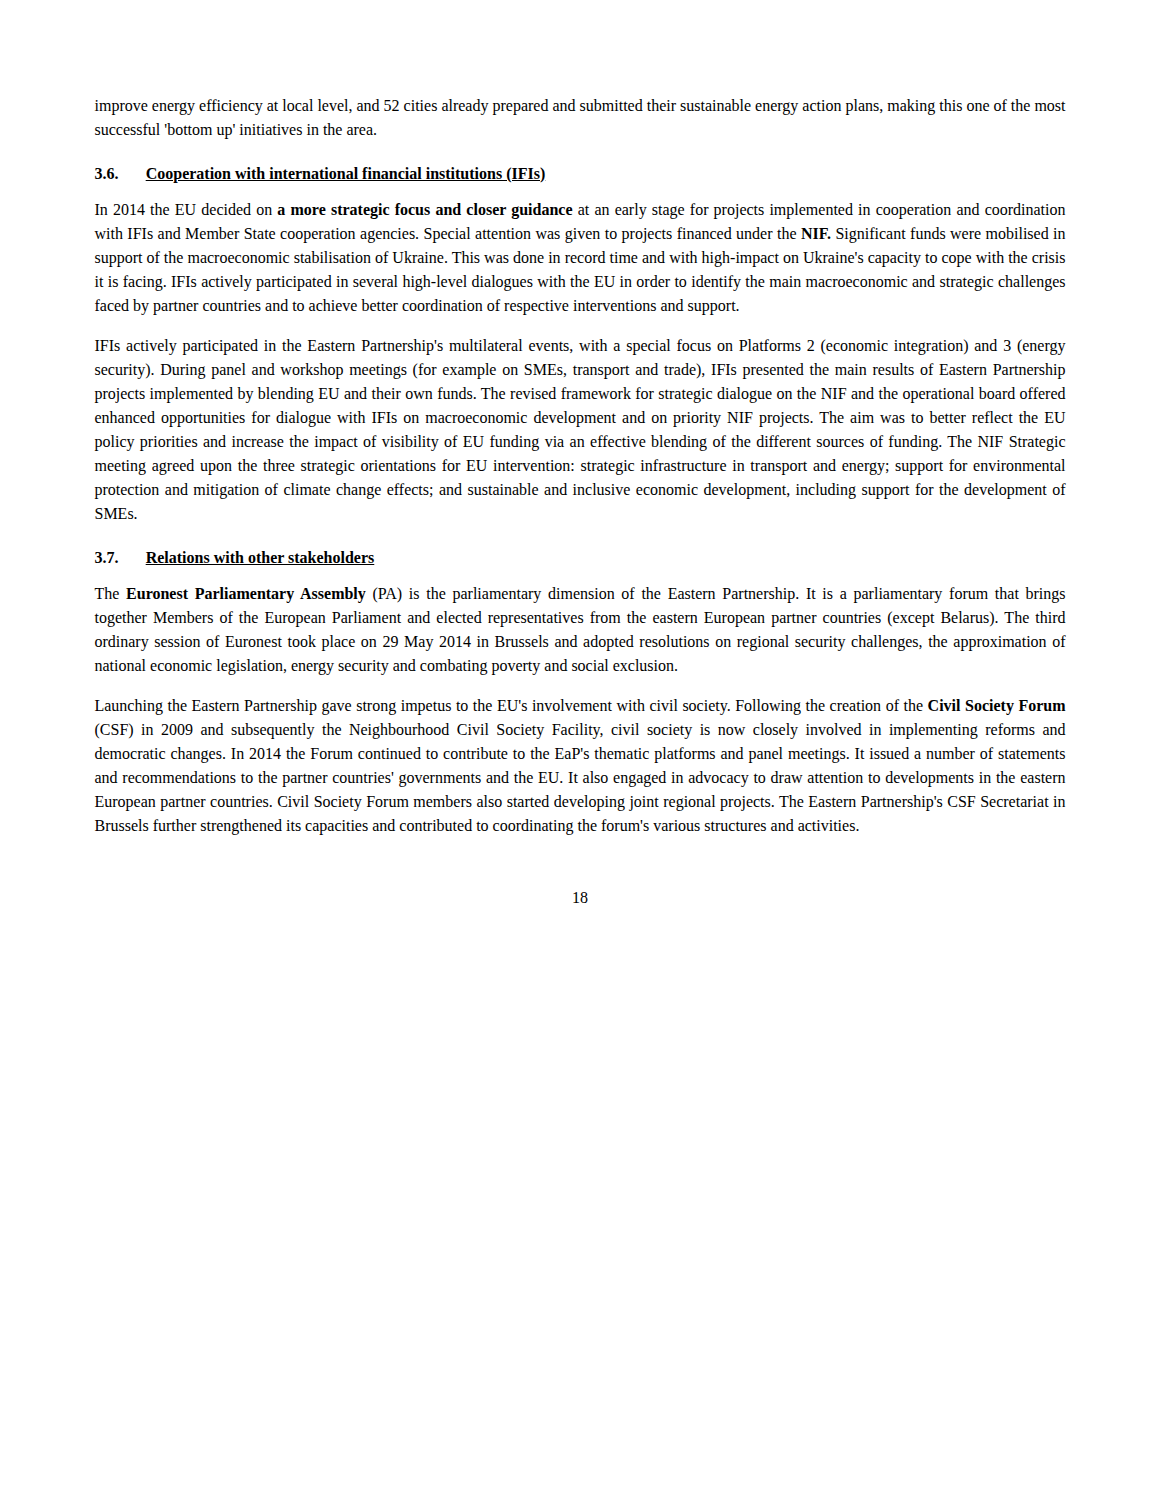improve energy efficiency at local level, and 52 cities already prepared and submitted their sustainable energy action plans, making this one of the most successful 'bottom up' initiatives in the area.
3.6. Cooperation with international financial institutions (IFIs)
In 2014 the EU decided on a more strategic focus and closer guidance at an early stage for projects implemented in cooperation and coordination with IFIs and Member State cooperation agencies. Special attention was given to projects financed under the NIF. Significant funds were mobilised in support of the macroeconomic stabilisation of Ukraine. This was done in record time and with high-impact on Ukraine's capacity to cope with the crisis it is facing. IFIs actively participated in several high-level dialogues with the EU in order to identify the main macroeconomic and strategic challenges faced by partner countries and to achieve better coordination of respective interventions and support.
IFIs actively participated in the Eastern Partnership's multilateral events, with a special focus on Platforms 2 (economic integration) and 3 (energy security). During panel and workshop meetings (for example on SMEs, transport and trade), IFIs presented the main results of Eastern Partnership projects implemented by blending EU and their own funds. The revised framework for strategic dialogue on the NIF and the operational board offered enhanced opportunities for dialogue with IFIs on macroeconomic development and on priority NIF projects. The aim was to better reflect the EU policy priorities and increase the impact of visibility of EU funding via an effective blending of the different sources of funding. The NIF Strategic meeting agreed upon the three strategic orientations for EU intervention: strategic infrastructure in transport and energy; support for environmental protection and mitigation of climate change effects; and sustainable and inclusive economic development, including support for the development of SMEs.
3.7. Relations with other stakeholders
The Euronest Parliamentary Assembly (PA) is the parliamentary dimension of the Eastern Partnership. It is a parliamentary forum that brings together Members of the European Parliament and elected representatives from the eastern European partner countries (except Belarus). The third ordinary session of Euronest took place on 29 May 2014 in Brussels and adopted resolutions on regional security challenges, the approximation of national economic legislation, energy security and combating poverty and social exclusion.
Launching the Eastern Partnership gave strong impetus to the EU's involvement with civil society. Following the creation of the Civil Society Forum (CSF) in 2009 and subsequently the Neighbourhood Civil Society Facility, civil society is now closely involved in implementing reforms and democratic changes. In 2014 the Forum continued to contribute to the EaP's thematic platforms and panel meetings. It issued a number of statements and recommendations to the partner countries' governments and the EU. It also engaged in advocacy to draw attention to developments in the eastern European partner countries. Civil Society Forum members also started developing joint regional projects. The Eastern Partnership's CSF Secretariat in Brussels further strengthened its capacities and contributed to coordinating the forum's various structures and activities.
18